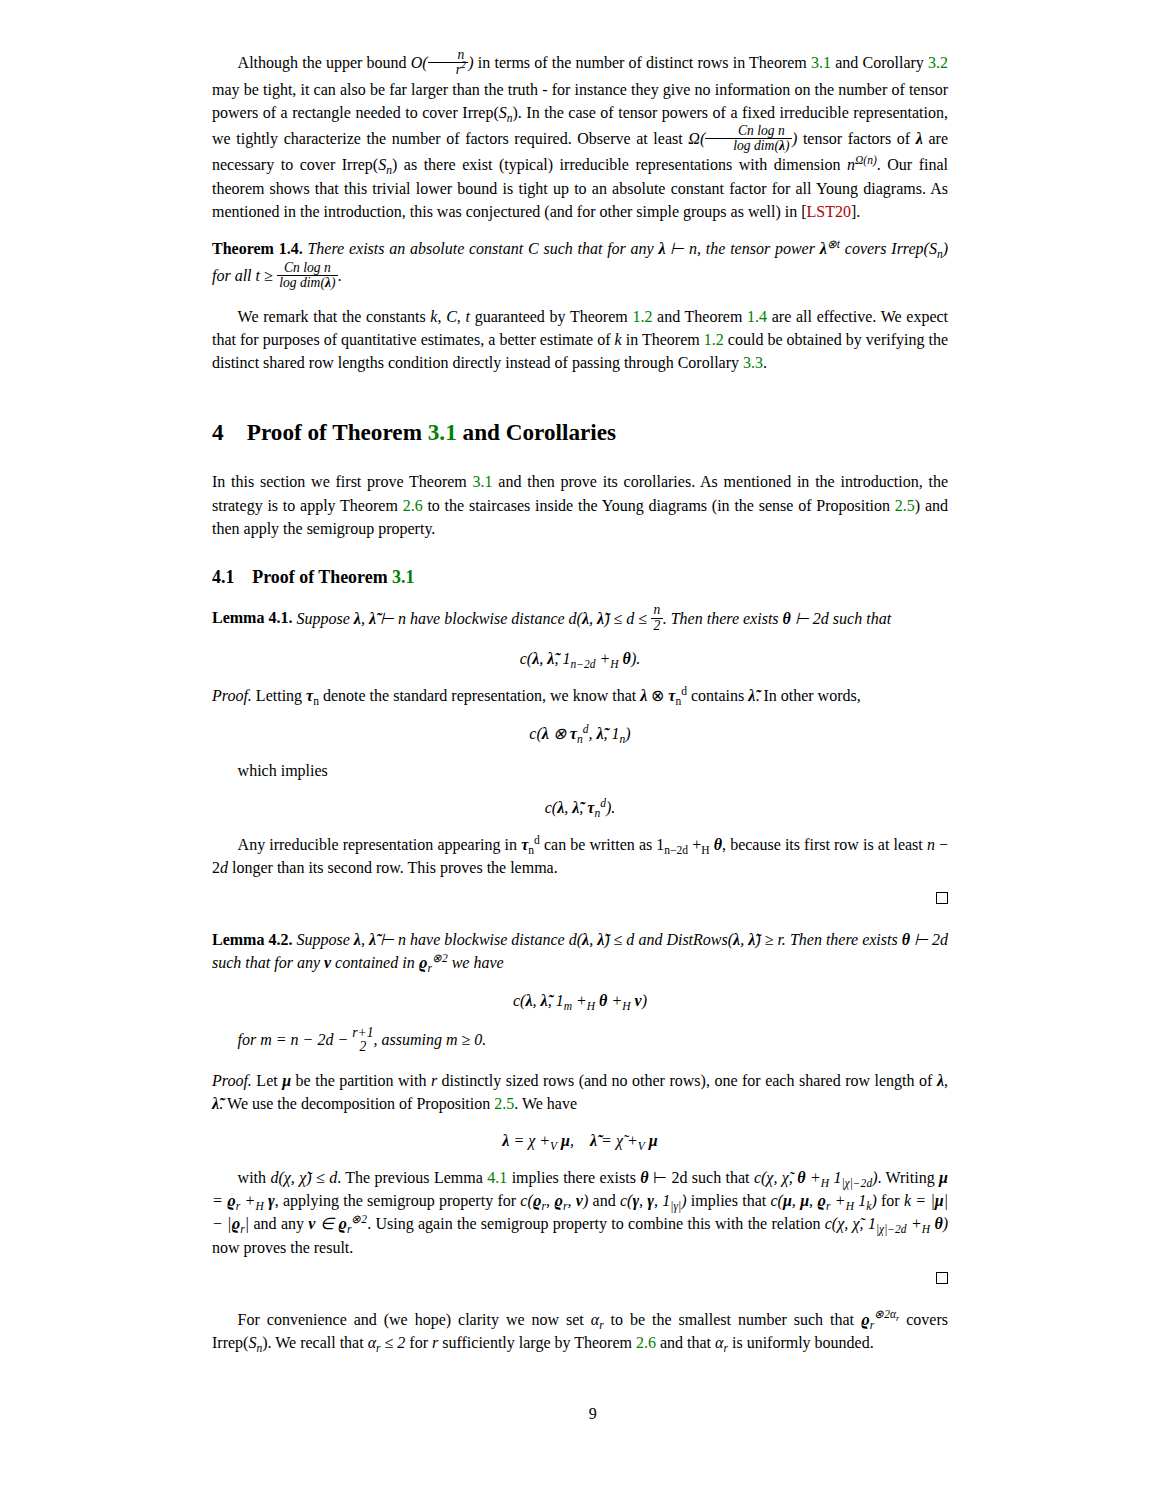Although the upper bound O(nr2) in terms of the number of distinct rows in Theorem 3.1 and Corollary 3.2 may be tight, it can also be far larger than the truth - for instance they give no information on the number of tensor powers of a rectangle needed to cover Irrep(Sn). In the case of tensor powers of a fixed irreducible representation, we tightly characterize the number of factors required. Observe at least Ω(Cn log n log dim(λ)) tensor factors of λ are necessary to cover Irrep(Sn) as there exist (typical) irreducible representations with dimension nΩ(n). Our final theorem shows that this trivial lower bound is tight up to an absolute constant factor for all Young diagrams. As mentioned in the introduction, this was conjectured (and for other simple groups as well) in [LST20].
Theorem 1.4. There exists an absolute constant C such that for any λ ⊢ n, the tensor power λ⊗t covers Irrep(Sn) for all t ≥ Cn log n log dim(λ).
We remark that the constants k, C, t guaranteed by Theorem 1.2 and Theorem 1.4 are all effective. We expect that for purposes of quantitative estimates, a better estimate of k in Theorem 1.2 could be obtained by verifying the distinct shared row lengths condition directly instead of passing through Corollary 3.3.
4 Proof of Theorem 3.1 and Corollaries
In this section we first prove Theorem 3.1 and then prove its corollaries. As mentioned in the introduction, the strategy is to apply Theorem 2.6 to the staircases inside the Young diagrams (in the sense of Proposition 2.5) and then apply the semigroup property.
4.1 Proof of Theorem 3.1
Lemma 4.1. Suppose λ, λ̃ ⊢ n have blockwise distance d(λ, λ̃) ≤ d ≤ n 2. Then there exists θ ⊢ 2d such that
c(λ, λ̃, 1n−2d +H θ).
Proof. Letting τn denote the standard representation, we know that λ ⊗ τnd contains λ̃. In other words,
c(λ ⊗ τnd, λ̃, 1n)
which implies
c(λ, λ̃, τnd).
Any irreducible representation appearing in τnd can be written as 1n−2d +H θ, because its first row is at least n − 2d longer than its second row. This proves the lemma.
Lemma 4.2. Suppose λ, λ̃ ⊢ n have blockwise distance d(λ, λ̃) ≤ d and DistRows(λ, λ̃) ≥ r. Then there exists θ ⊢ 2d such that for any ν contained in ϱr⊗2 we have
c(λ, λ̃, 1m +H θ +H ν)
for m = n − 2d − r+12, assuming m ≥ 0.
Proof. Let μ be the partition with r distinctly sized rows (and no other rows), one for each shared row length of λ, λ̃. We use the decomposition of Proposition 2.5. We have
λ = χ +V μ, λ̃ = χ̃ +V μ
with d(χ, χ̃) ≤ d. The previous Lemma 4.1 implies there exists θ ⊢ 2d such that c(χ, χ̃, θ +H 1|χ|−2d). Writing μ = ϱr +H γ, applying the semigroup property for c(ϱr, ϱr, ν) and c(γ, γ, 1|γ|) implies that c(μ, μ, ϱr +H 1k) for k = |μ| − |ϱr| and any ν ∈ ϱr⊗2. Using again the semigroup property to combine this with the relation c(χ, χ̃, 1|χ|−2d +H θ) now proves the result.
For convenience and (we hope) clarity we now set αr to be the smallest number such that ϱr⊗2αr covers Irrep(Sn). We recall that αr ≤ 2 for r sufficiently large by Theorem 2.6 and that αr is uniformly bounded.
9